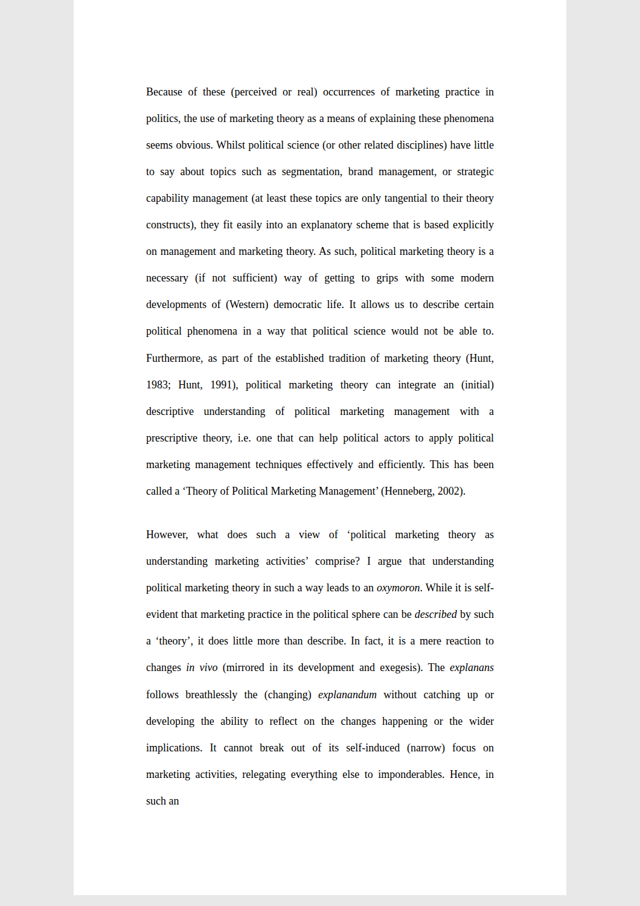Because of these (perceived or real) occurrences of marketing practice in politics, the use of marketing theory as a means of explaining these phenomena seems obvious. Whilst political science (or other related disciplines) have little to say about topics such as segmentation, brand management, or strategic capability management (at least these topics are only tangential to their theory constructs), they fit easily into an explanatory scheme that is based explicitly on management and marketing theory. As such, political marketing theory is a necessary (if not sufficient) way of getting to grips with some modern developments of (Western) democratic life. It allows us to describe certain political phenomena in a way that political science would not be able to. Furthermore, as part of the established tradition of marketing theory (Hunt, 1983; Hunt, 1991), political marketing theory can integrate an (initial) descriptive understanding of political marketing management with a prescriptive theory, i.e. one that can help political actors to apply political marketing management techniques effectively and efficiently. This has been called a ‘Theory of Political Marketing Management’ (Henneberg, 2002).
However, what does such a view of ‘political marketing theory as understanding marketing activities’ comprise? I argue that understanding political marketing theory in such a way leads to an oxymoron. While it is self-evident that marketing practice in the political sphere can be described by such a ‘theory’, it does little more than describe. In fact, it is a mere reaction to changes in vivo (mirrored in its development and exegesis). The explanans follows breathlessly the (changing) explanandum without catching up or developing the ability to reflect on the changes happening or the wider implications. It cannot break out of its self-induced (narrow) focus on marketing activities, relegating everything else to imponderables. Hence, in such an